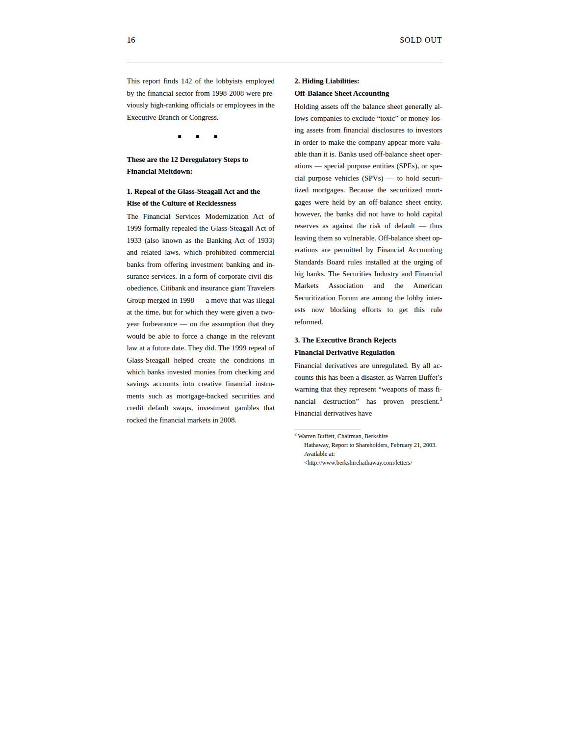16 SOLD OUT
This report finds 142 of the lobbyists employed by the financial sector from 1998-2008 were previously high-ranking officials or employees in the Executive Branch or Congress.
■ ■ ■
These are the 12 Deregulatory Steps to Financial Meltdown:
1. Repeal of the Glass-Steagall Act and the Rise of the Culture of Recklessness
The Financial Services Modernization Act of 1999 formally repealed the Glass-Steagall Act of 1933 (also known as the Banking Act of 1933) and related laws, which prohibited commercial banks from offering investment banking and insurance services. In a form of corporate civil disobedience, Citibank and insurance giant Travelers Group merged in 1998 — a move that was illegal at the time, but for which they were given a two-year forbearance — on the assumption that they would be able to force a change in the relevant law at a future date. They did. The 1999 repeal of Glass-Steagall helped create the conditions in which banks invested monies from checking and savings accounts into creative financial instruments such as mortgage-backed securities and credit default swaps, investment gambles that rocked the financial markets in 2008.
2. Hiding Liabilities:
Off-Balance Sheet Accounting
Holding assets off the balance sheet generally allows companies to exclude “toxic” or money-losing assets from financial disclosures to investors in order to make the company appear more valuable than it is. Banks used off-balance sheet operations — special purpose entities (SPEs), or special purpose vehicles (SPVs) — to hold securitized mortgages. Because the securitized mortgages were held by an off-balance sheet entity, however, the banks did not have to hold capital reserves as against the risk of default — thus leaving them so vulnerable. Off-balance sheet operations are permitted by Financial Accounting Standards Board rules installed at the urging of big banks. The Securities Industry and Financial Markets Association and the American Securitization Forum are among the lobby interests now blocking efforts to get this rule reformed.
3. The Executive Branch Rejects
Financial Derivative Regulation
Financial derivatives are unregulated. By all accounts this has been a disaster, as Warren Buffet’s warning that they represent “weapons of mass financial destruction” has proven prescient.3 Financial derivatives have
3 Warren Buffett, Chairman, Berkshire
Hathaway, Report to Shareholders, February 21, 2003. Available at:
<http://www.berkshirehathaway.com/letters/